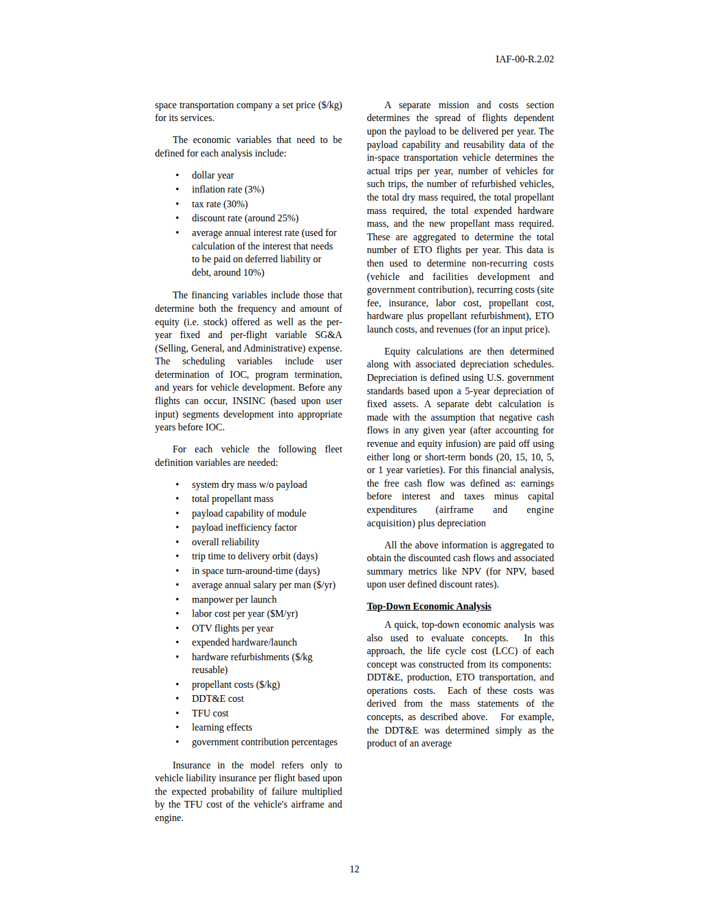IAF-00-R.2.02
space transportation company a set price ($/kg) for its services.
The economic variables that need to be defined for each analysis include:
dollar year
inflation rate (3%)
tax rate (30%)
discount rate (around 25%)
average annual interest rate (used for calculation of the interest that needs to be paid on deferred liability or debt, around 10%)
The financing variables include those that determine both the frequency and amount of equity (i.e. stock) offered as well as the per-year fixed and per-flight variable SG&A (Selling, General, and Administrative) expense. The scheduling variables include user determination of IOC, program termination, and years for vehicle development. Before any flights can occur, INSINC (based upon user input) segments development into appropriate years before IOC.
For each vehicle the following fleet definition variables are needed:
system dry mass w/o payload
total propellant mass
payload capability of module
payload inefficiency factor
overall reliability
trip time to delivery orbit (days)
in space turn-around-time (days)
average annual salary per man ($/yr)
manpower per launch
labor cost per year ($M/yr)
OTV flights per year
expended hardware/launch
hardware refurbishments ($/kg reusable)
propellant costs ($/kg)
DDT&E cost
TFU cost
learning effects
government contribution percentages
Insurance in the model refers only to vehicle liability insurance per flight based upon the expected probability of failure multiplied by the TFU cost of the vehicle's airframe and engine.
A separate mission and costs section determines the spread of flights dependent upon the payload to be delivered per year. The payload capability and reusability data of the in-space transportation vehicle determines the actual trips per year, number of vehicles for such trips, the number of refurbished vehicles, the total dry mass required, the total propellant mass required, the total expended hardware mass, and the new propellant mass required. These are aggregated to determine the total number of ETO flights per year. This data is then used to determine non-recurring costs (vehicle and facilities development and government contribution), recurring costs (site fee, insurance, labor cost, propellant cost, hardware plus propellant refurbishment), ETO launch costs, and revenues (for an input price).
Equity calculations are then determined along with associated depreciation schedules. Depreciation is defined using U.S. government standards based upon a 5-year depreciation of fixed assets. A separate debt calculation is made with the assumption that negative cash flows in any given year (after accounting for revenue and equity infusion) are paid off using either long or short-term bonds (20, 15, 10, 5, or 1 year varieties). For this financial analysis, the free cash flow was defined as: earnings before interest and taxes minus capital expenditures (airframe and engine acquisition) plus depreciation
All the above information is aggregated to obtain the discounted cash flows and associated summary metrics like NPV (for NPV, based upon user defined discount rates).
Top-Down Economic Analysis
A quick, top-down economic analysis was also used to evaluate concepts. In this approach, the life cycle cost (LCC) of each concept was constructed from its components: DDT&E, production, ETO transportation, and operations costs. Each of these costs was derived from the mass statements of the concepts, as described above. For example, the DDT&E was determined simply as the product of an average
12